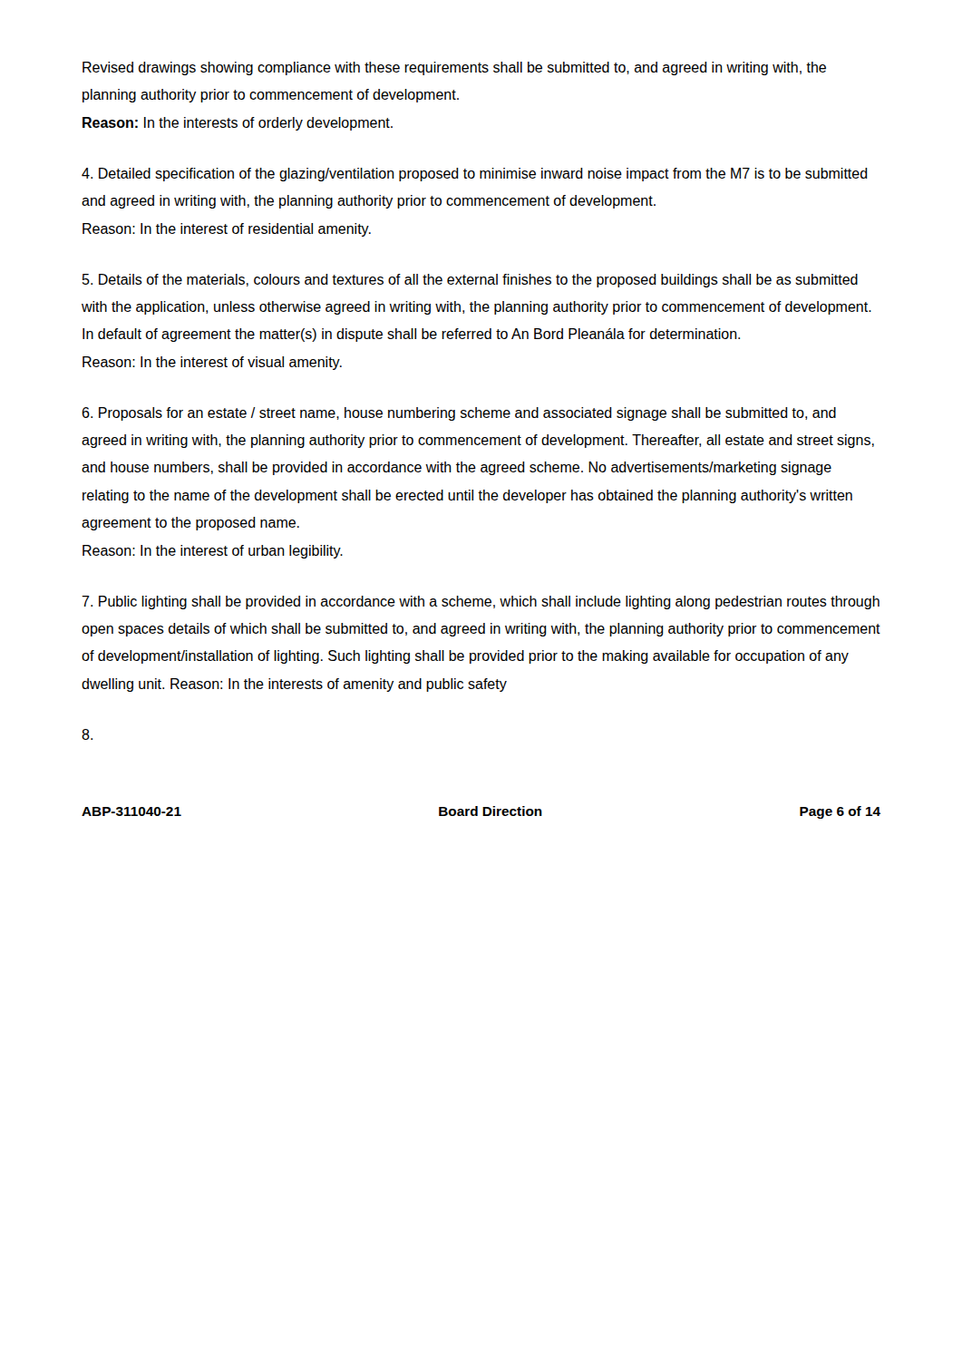Revised drawings showing compliance with these requirements shall be submitted to, and agreed in writing with, the planning authority prior to commencement of development.
Reason: In the interests of orderly development.
4. Detailed specification of the glazing/ventilation proposed to minimise inward noise impact from the M7 is to be submitted and agreed in writing with, the planning authority prior to commencement of development.
Reason: In the interest of residential amenity.
5. Details of the materials, colours and textures of all the external finishes to the proposed buildings shall be as submitted with the application, unless otherwise agreed in writing with, the planning authority prior to commencement of development. In default of agreement the matter(s) in dispute shall be referred to An Bord Pleanála for determination.
Reason: In the interest of visual amenity.
6. Proposals for an estate / street name, house numbering scheme and associated signage shall be submitted to, and agreed in writing with, the planning authority prior to commencement of development. Thereafter, all estate and street signs, and house numbers, shall be provided in accordance with the agreed scheme. No advertisements/marketing signage relating to the name of the development shall be erected until the developer has obtained the planning authority's written agreement to the proposed name.
Reason: In the interest of urban legibility.
7. Public lighting shall be provided in accordance with a scheme, which shall include lighting along pedestrian routes through open spaces details of which shall be submitted to, and agreed in writing with, the planning authority prior to commencement of development/installation of lighting. Such lighting shall be provided prior to the making available for occupation of any dwelling unit. Reason: In the interests of amenity and public safety
8.
ABP-311040-21 Board Direction Page 6 of 14